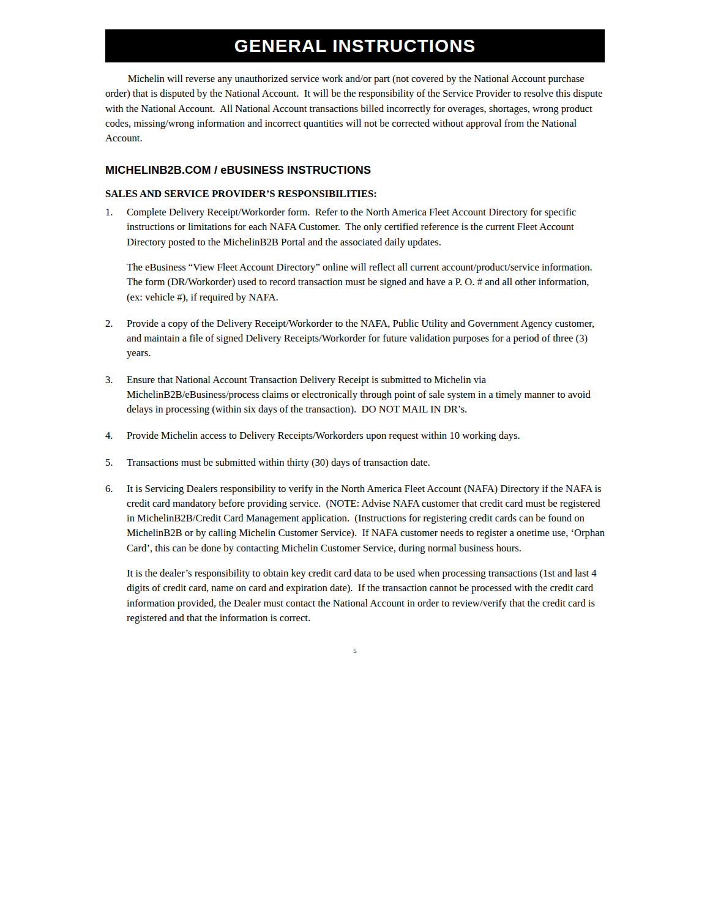GENERAL INSTRUCTIONS
Michelin will reverse any unauthorized service work and/or part (not covered by the National Account purchase order) that is disputed by the National Account. It will be the responsibility of the Service Provider to resolve this dispute with the National Account. All National Account transactions billed incorrectly for overages, shortages, wrong product codes, missing/wrong information and incorrect quantities will not be corrected without approval from the National Account.
MICHELINB2B.COM / eBUSINESS INSTRUCTIONS
SALES AND SERVICE PROVIDER’S RESPONSIBILITIES:
Complete Delivery Receipt/Workorder form. Refer to the North America Fleet Account Directory for specific instructions or limitations for each NAFA Customer. The only certified reference is the current Fleet Account Directory posted to the MichelinB2B Portal and the associated daily updates.
The eBusiness “View Fleet Account Directory” online will reflect all current account/product/service information. The form (DR/Workorder) used to record transaction must be signed and have a P. O. # and all other information, (ex: vehicle #), if required by NAFA.
Provide a copy of the Delivery Receipt/Workorder to the NAFA, Public Utility and Government Agency customer, and maintain a file of signed Delivery Receipts/Workorder for future validation purposes for a period of three (3) years.
Ensure that National Account Transaction Delivery Receipt is submitted to Michelin via MichelinB2B/eBusiness/process claims or electronically through point of sale system in a timely manner to avoid delays in processing (within six days of the transaction). DO NOT MAIL IN DR’s.
Provide Michelin access to Delivery Receipts/Workorders upon request within 10 working days.
Transactions must be submitted within thirty (30) days of transaction date.
It is Servicing Dealers responsibility to verify in the North America Fleet Account (NAFA) Directory if the NAFA is credit card mandatory before providing service. (NOTE: Advise NAFA customer that credit card must be registered in MichelinB2B/Credit Card Management application. (Instructions for registering credit cards can be found on MichelinB2B or by calling Michelin Customer Service). If NAFA customer needs to register a onetime use, ‘Orphan Card’, this can be done by contacting Michelin Customer Service, during normal business hours.
It is the dealer’s responsibility to obtain key credit card data to be used when processing transactions (1st and last 4 digits of credit card, name on card and expiration date). If the transaction cannot be processed with the credit card information provided, the Dealer must contact the National Account in order to review/verify that the credit card is registered and that the information is correct.
5